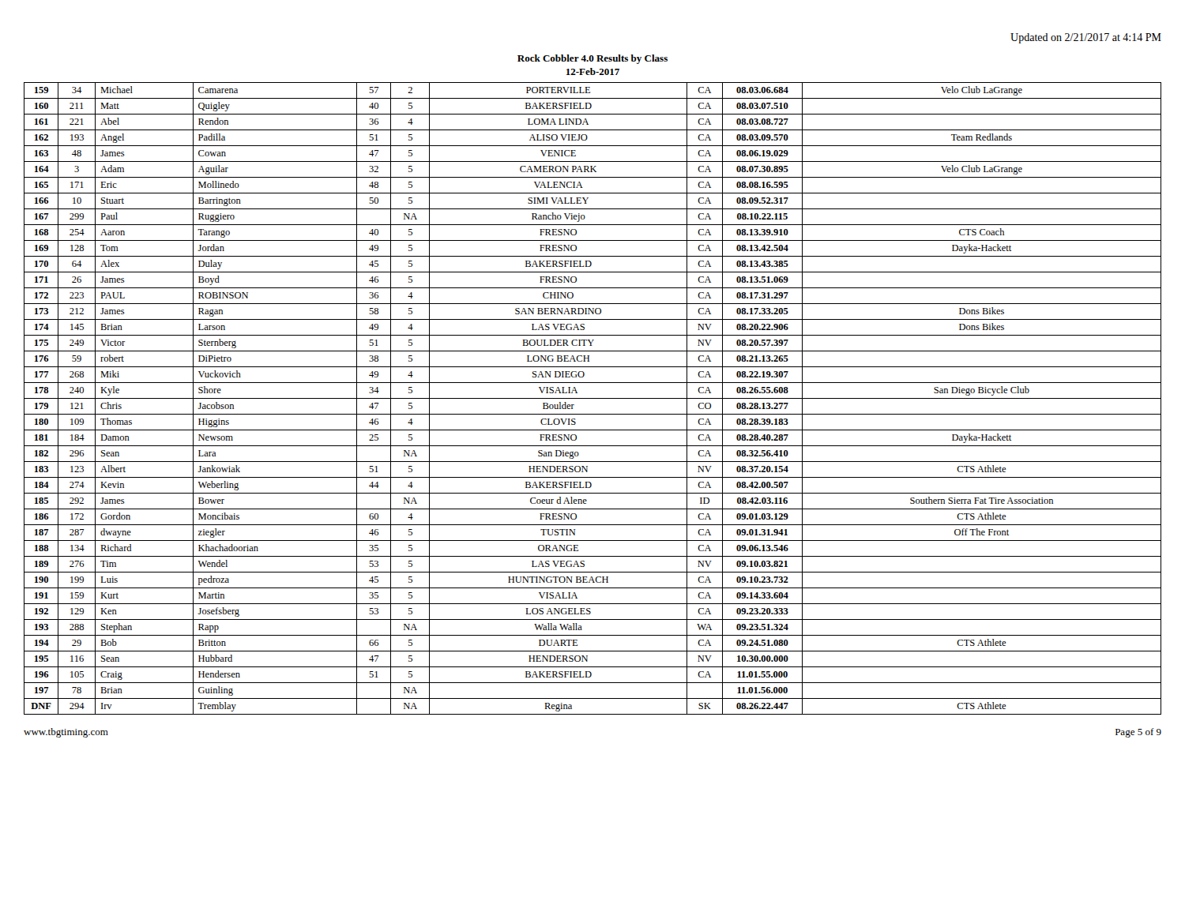Updated on 2/21/2017 at 4:14 PM
Rock Cobbler 4.0 Results by Class
12-Feb-2017
| 159 | 34 | Michael | Camarena | 57 | 2 | PORTERVILLE | CA | 08.03.06.684 | Velo Club LaGrange |
| 160 | 211 | Matt | Quigley | 40 | 5 | BAKERSFIELD | CA | 08.03.07.510 | |
| 161 | 221 | Abel | Rendon | 36 | 4 | LOMA LINDA | CA | 08.03.08.727 | |
| 162 | 193 | Angel | Padilla | 51 | 5 | ALISO VIEJO | CA | 08.03.09.570 | Team Redlands |
| 163 | 48 | James | Cowan | 47 | 5 | VENICE | CA | 08.06.19.029 | |
| 164 | 3 | Adam | Aguilar | 32 | 5 | CAMERON PARK | CA | 08.07.30.895 | Velo Club LaGrange |
| 165 | 171 | Eric | Mollinedo | 48 | 5 | VALENCIA | CA | 08.08.16.595 | |
| 166 | 10 | Stuart | Barrington | 50 | 5 | SIMI VALLEY | CA | 08.09.52.317 | |
| 167 | 299 | Paul | Ruggiero | | NA | Rancho Viejo | CA | 08.10.22.115 | |
| 168 | 254 | Aaron | Tarango | 40 | 5 | FRESNO | CA | 08.13.39.910 | CTS Coach |
| 169 | 128 | Tom | Jordan | 49 | 5 | FRESNO | CA | 08.13.42.504 | Dayka-Hackett |
| 170 | 64 | Alex | Dulay | 45 | 5 | BAKERSFIELD | CA | 08.13.43.385 | |
| 171 | 26 | James | Boyd | 46 | 5 | FRESNO | CA | 08.13.51.069 | |
| 172 | 223 | PAUL | ROBINSON | 36 | 4 | CHINO | CA | 08.17.31.297 | |
| 173 | 212 | James | Ragan | 58 | 5 | SAN BERNARDINO | CA | 08.17.33.205 | Dons Bikes |
| 174 | 145 | Brian | Larson | 49 | 4 | LAS VEGAS | NV | 08.20.22.906 | Dons Bikes |
| 175 | 249 | Victor | Sternberg | 51 | 5 | BOULDER CITY | NV | 08.20.57.397 | |
| 176 | 59 | robert | DiPietro | 38 | 5 | LONG BEACH | CA | 08.21.13.265 | |
| 177 | 268 | Miki | Vuckovich | 49 | 4 | SAN DIEGO | CA | 08.22.19.307 | |
| 178 | 240 | Kyle | Shore | 34 | 5 | VISALIA | CA | 08.26.55.608 | San Diego Bicycle Club |
| 179 | 121 | Chris | Jacobson | 47 | 5 | Boulder | CO | 08.28.13.277 | |
| 180 | 109 | Thomas | Higgins | 46 | 4 | CLOVIS | CA | 08.28.39.183 | |
| 181 | 184 | Damon | Newsom | 25 | 5 | FRESNO | CA | 08.28.40.287 | Dayka-Hackett |
| 182 | 296 | Sean | Lara | | NA | San Diego | CA | 08.32.56.410 | |
| 183 | 123 | Albert | Jankowiak | 51 | 5 | HENDERSON | NV | 08.37.20.154 | CTS Athlete |
| 184 | 274 | Kevin | Weberling | 44 | 4 | BAKERSFIELD | CA | 08.42.00.507 | |
| 185 | 292 | James | Bower | | NA | Coeur d Alene | ID | 08.42.03.116 | Southern Sierra Fat Tire Association |
| 186 | 172 | Gordon | Moncibais | 60 | 4 | FRESNO | CA | 09.01.03.129 | CTS Athlete |
| 187 | 287 | dwayne | ziegler | 46 | 5 | TUSTIN | CA | 09.01.31.941 | Off The Front |
| 188 | 134 | Richard | Khachadoorian | 35 | 5 | ORANGE | CA | 09.06.13.546 | |
| 189 | 276 | Tim | Wendel | 53 | 5 | LAS VEGAS | NV | 09.10.03.821 | |
| 190 | 199 | Luis | pedroza | 45 | 5 | HUNTINGTON BEACH | CA | 09.10.23.732 | |
| 191 | 159 | Kurt | Martin | 35 | 5 | VISALIA | CA | 09.14.33.604 | |
| 192 | 129 | Ken | Josefsberg | 53 | 5 | LOS ANGELES | CA | 09.23.20.333 | |
| 193 | 288 | Stephan | Rapp | | NA | Walla Walla | WA | 09.23.51.324 | |
| 194 | 29 | Bob | Britton | 66 | 5 | DUARTE | CA | 09.24.51.080 | CTS Athlete |
| 195 | 116 | Sean | Hubbard | 47 | 5 | HENDERSON | NV | 10.30.00.000 | |
| 196 | 105 | Craig | Hendersen | 51 | 5 | BAKERSFIELD | CA | 11.01.55.000 | |
| 197 | 78 | Brian | Guinling | | NA | | | 11.01.56.000 | |
| DNF | 294 | Irv | Tremblay | | NA | Regina | SK | 08.26.22.447 | CTS Athlete |
www.tbgtiming.com Page 5 of 9